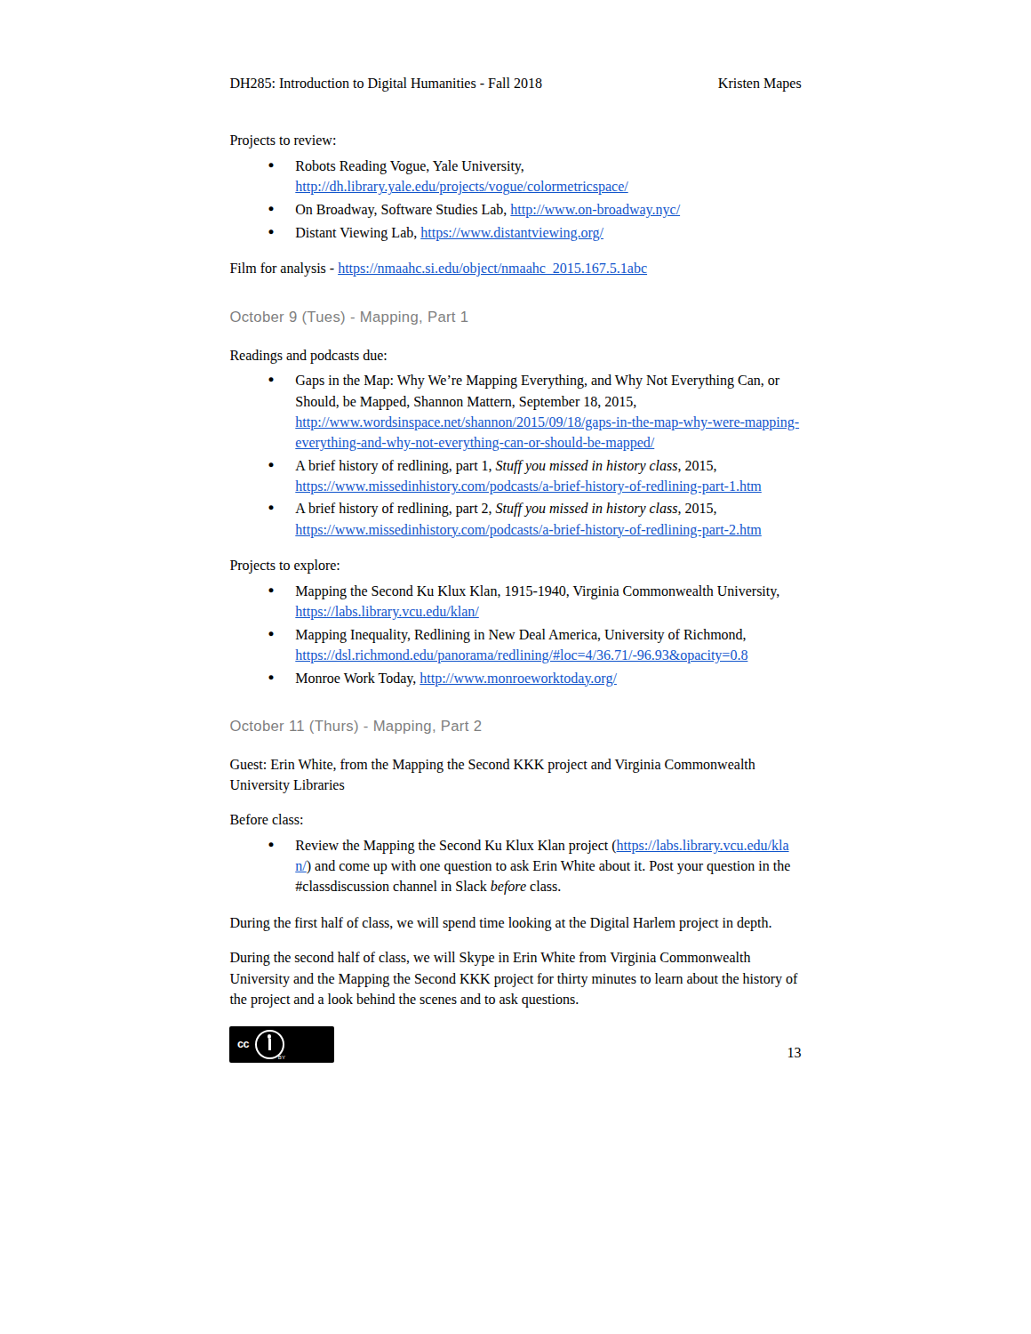DH285: Introduction to Digital Humanities - Fall 2018
Kristen Mapes
Projects to review:
Robots Reading Vogue, Yale University,
http://dh.library.yale.edu/projects/vogue/colormetricspace/
On Broadway, Software Studies Lab, http://www.on-broadway.nyc/
Distant Viewing Lab, https://www.distantviewing.org/
Film for analysis - https://nmaahc.si.edu/object/nmaahc_2015.167.5.1abc
October 9 (Tues) - Mapping, Part 1
Readings and podcasts due:
Gaps in the Map: Why We’re Mapping Everything, and Why Not Everything Can, or Should, be Mapped, Shannon Mattern, September 18, 2015,
http://www.wordsinspace.net/shannon/2015/09/18/gaps-in-the-map-why-were-mapping-everything-and-why-not-everything-can-or-should-be-mapped/
A brief history of redlining, part 1, Stuff you missed in history class, 2015,
https://www.missedinhistory.com/podcasts/a-brief-history-of-redlining-part-1.htm
A brief history of redlining, part 2, Stuff you missed in history class, 2015,
https://www.missedinhistory.com/podcasts/a-brief-history-of-redlining-part-2.htm
Projects to explore:
Mapping the Second Ku Klux Klan, 1915-1940, Virginia Commonwealth University,
https://labs.library.vcu.edu/klan/
Mapping Inequality, Redlining in New Deal America, University of Richmond,
https://dsl.richmond.edu/panorama/redlining/#loc=4/36.71/-96.93&opacity=0.8
Monroe Work Today, http://www.monroeworktoday.org/
October 11 (Thurs) - Mapping, Part 2
Guest: Erin White, from the Mapping the Second KKK project and Virginia Commonwealth University Libraries
Before class:
Review the Mapping the Second Ku Klux Klan project (https://labs.library.vcu.edu/klan/) and come up with one question to ask Erin White about it. Post your question in the #classdiscussion channel in Slack before class.
During the first half of class, we will spend time looking at the Digital Harlem project in depth.
During the second half of class, we will Skype in Erin White from Virginia Commonwealth University and the Mapping the Second KKK project for thirty minutes to learn about the history of the project and a look behind the scenes and to ask questions.
Readings due:
cc BY
13